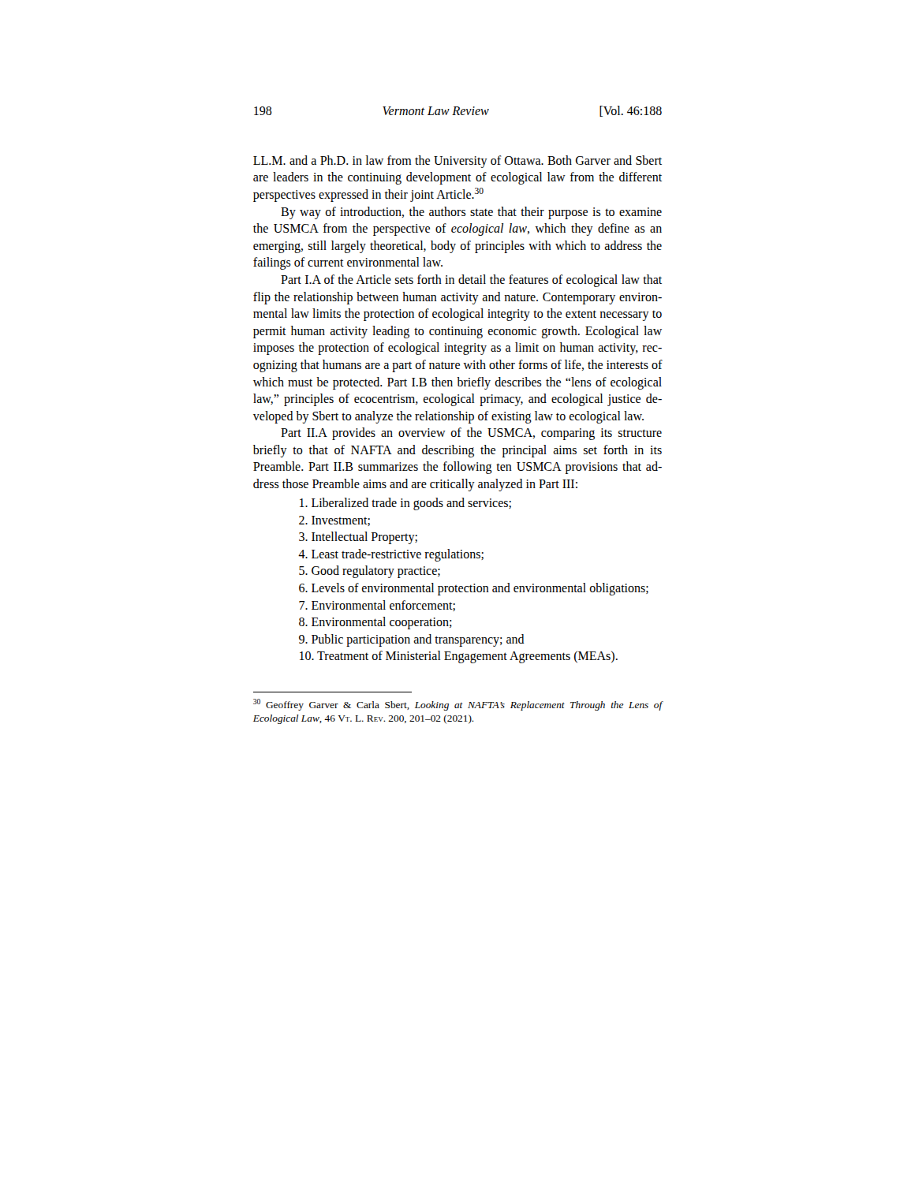198 Vermont Law Review [Vol. 46:188
LL.M. and a Ph.D. in law from the University of Ottawa. Both Garver and Sbert are leaders in the continuing development of ecological law from the different perspectives expressed in their joint Article.30
By way of introduction, the authors state that their purpose is to examine the USMCA from the perspective of ecological law, which they define as an emerging, still largely theoretical, body of principles with which to address the failings of current environmental law.
Part I.A of the Article sets forth in detail the features of ecological law that flip the relationship between human activity and nature. Contemporary environmental law limits the protection of ecological integrity to the extent necessary to permit human activity leading to continuing economic growth. Ecological law imposes the protection of ecological integrity as a limit on human activity, recognizing that humans are a part of nature with other forms of life, the interests of which must be protected. Part I.B then briefly describes the “lens of ecological law,” principles of ecocentrism, ecological primacy, and ecological justice developed by Sbert to analyze the relationship of existing law to ecological law.
Part II.A provides an overview of the USMCA, comparing its structure briefly to that of NAFTA and describing the principal aims set forth in its Preamble. Part II.B summarizes the following ten USMCA provisions that address those Preamble aims and are critically analyzed in Part III:
1. Liberalized trade in goods and services;
2. Investment;
3. Intellectual Property;
4. Least trade-restrictive regulations;
5. Good regulatory practice;
6. Levels of environmental protection and environmental obligations;
7. Environmental enforcement;
8. Environmental cooperation;
9. Public participation and transparency; and
10. Treatment of Ministerial Engagement Agreements (MEAs).
30 Geoffrey Garver & Carla Sbert, Looking at NAFTA’s Replacement Through the Lens of Ecological Law, 46 Vt. L. Rev. 200, 201–02 (2021).